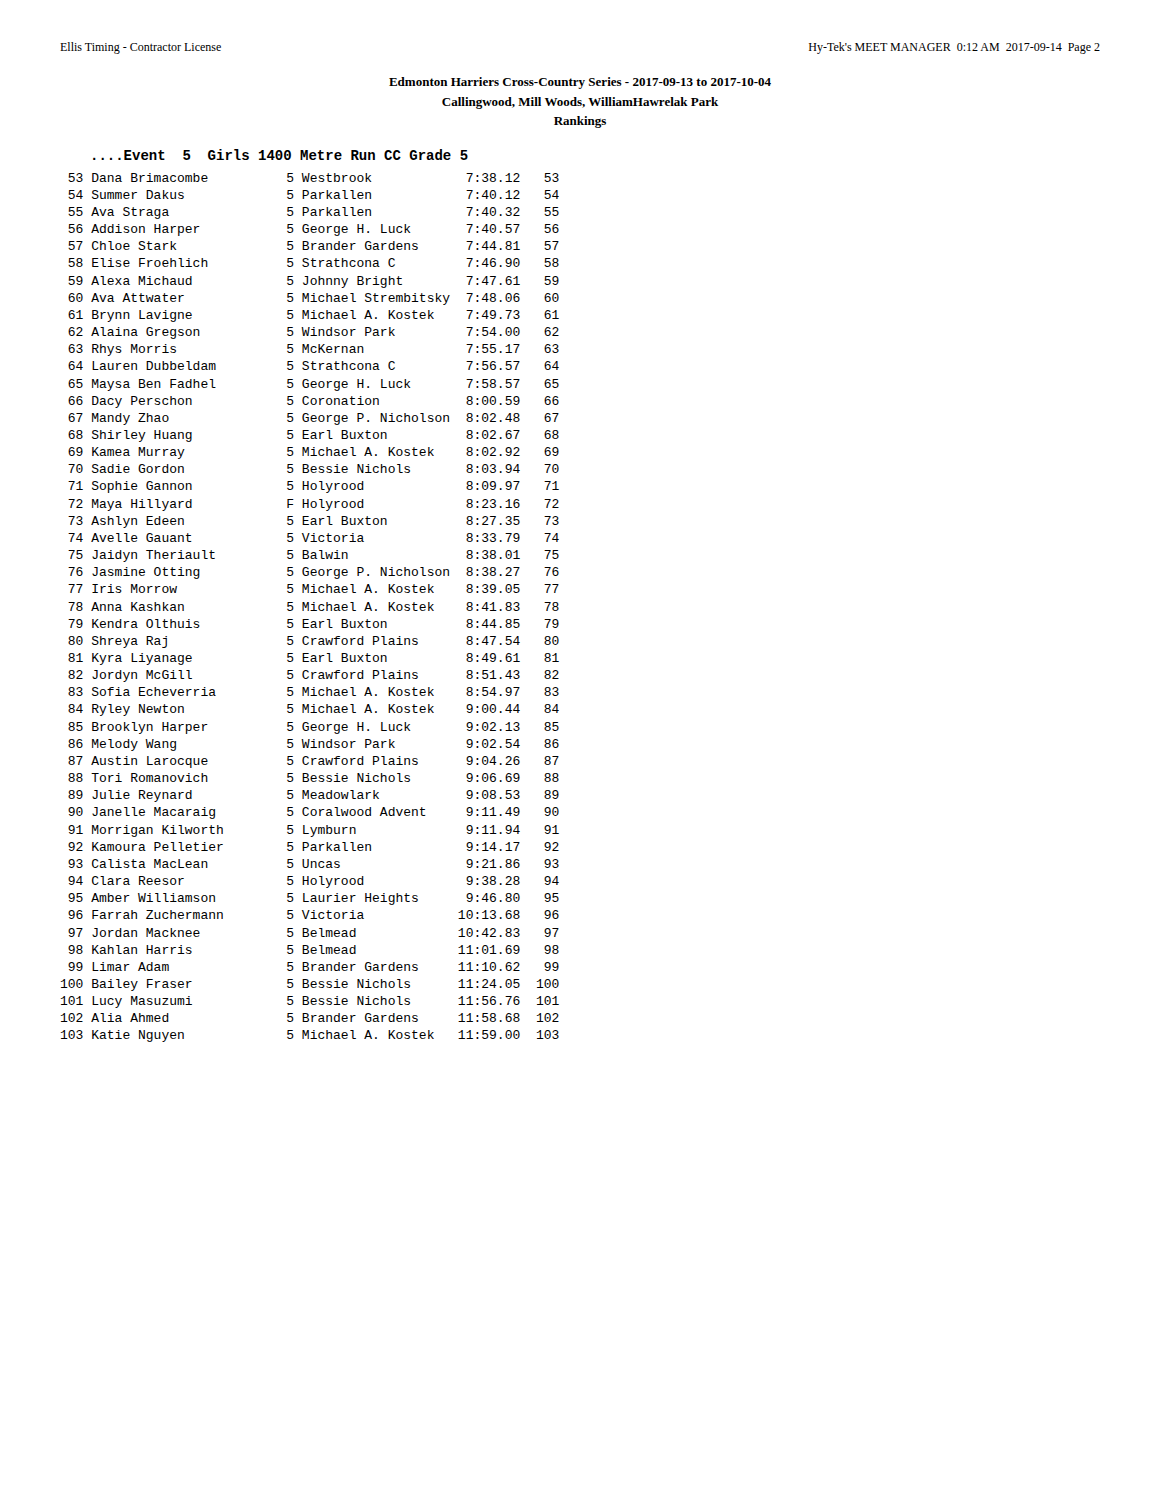Ellis Timing - Contractor License Hy-Tek's MEET MANAGER 0:12 AM 2017-09-14 Page 2
Edmonton Harriers Cross-Country Series - 2017-09-13 to 2017-10-04
Callingwood, Mill Woods, WilliamHawrelak Park
Rankings
....Event 5 Girls 1400 Metre Run CC Grade 5
 53 Dana Brimacombe          5 Westbrook            7:38.12   53
 54 Summer Dakus             5 Parkallen            7:40.12   54
 55 Ava Straga               5 Parkallen            7:40.32   55
 56 Addison Harper           5 George H. Luck       7:40.57   56
 57 Chloe Stark              5 Brander Gardens      7:44.81   57
 58 Elise Froehlich          5 Strathcona C         7:46.90   58
 59 Alexa Michaud            5 Johnny Bright        7:47.61   59
 60 Ava Attwater             5 Michael Strembitsky  7:48.06   60
 61 Brynn Lavigne            5 Michael A. Kostek    7:49.73   61
 62 Alaina Gregson           5 Windsor Park         7:54.00   62
 63 Rhys Morris              5 McKernan             7:55.17   63
 64 Lauren Dubbeldam         5 Strathcona C         7:56.57   64
 65 Maysa Ben Fadhel         5 George H. Luck       7:58.57   65
 66 Dacy Perschon            5 Coronation           8:00.59   66
 67 Mandy Zhao               5 George P. Nicholson  8:02.48   67
 68 Shirley Huang            5 Earl Buxton          8:02.67   68
 69 Kamea Murray             5 Michael A. Kostek    8:02.92   69
 70 Sadie Gordon             5 Bessie Nichols       8:03.94   70
 71 Sophie Gannon            5 Holyrood             8:09.97   71
 72 Maya Hillyard            F Holyrood             8:23.16   72
 73 Ashlyn Edeen             5 Earl Buxton          8:27.35   73
 74 Avelle Gauant            5 Victoria             8:33.79   74
 75 Jaidyn Theriault         5 Balwin               8:38.01   75
 76 Jasmine Otting           5 George P. Nicholson  8:38.27   76
 77 Iris Morrow              5 Michael A. Kostek    8:39.05   77
 78 Anna Kashkan             5 Michael A. Kostek    8:41.83   78
 79 Kendra Olthuis           5 Earl Buxton          8:44.85   79
 80 Shreya Raj               5 Crawford Plains      8:47.54   80
 81 Kyra Liyanage            5 Earl Buxton          8:49.61   81
 82 Jordyn McGill            5 Crawford Plains      8:51.43   82
 83 Sofia Echeverria         5 Michael A. Kostek    8:54.97   83
 84 Ryley Newton             5 Michael A. Kostek    9:00.44   84
 85 Brooklyn Harper          5 George H. Luck       9:02.13   85
 86 Melody Wang              5 Windsor Park         9:02.54   86
 87 Austin Larocque          5 Crawford Plains      9:04.26   87
 88 Tori Romanovich          5 Bessie Nichols       9:06.69   88
 89 Julie Reynard            5 Meadowlark           9:08.53   89
 90 Janelle Macaraig         5 Coralwood Advent     9:11.49   90
 91 Morrigan Kilworth        5 Lymburn              9:11.94   91
 92 Kamoura Pelletier        5 Parkallen            9:14.17   92
 93 Calista MacLean          5 Uncas                9:21.86   93
 94 Clara Reesor             5 Holyrood             9:38.28   94
 95 Amber Williamson         5 Laurier Heights      9:46.80   95
 96 Farrah Zuchermann        5 Victoria            10:13.68   96
 97 Jordan Macknee           5 Belmead             10:42.83   97
 98 Kahlan Harris            5 Belmead             11:01.69   98
 99 Limar Adam               5 Brander Gardens     11:10.62   99
100 Bailey Fraser            5 Bessie Nichols      11:24.05  100
101 Lucy Masuzumi            5 Bessie Nichols      11:56.76  101
102 Alia Ahmed               5 Brander Gardens     11:58.68  102
103 Katie Nguyen             5 Michael A. Kostek   11:59.00  103